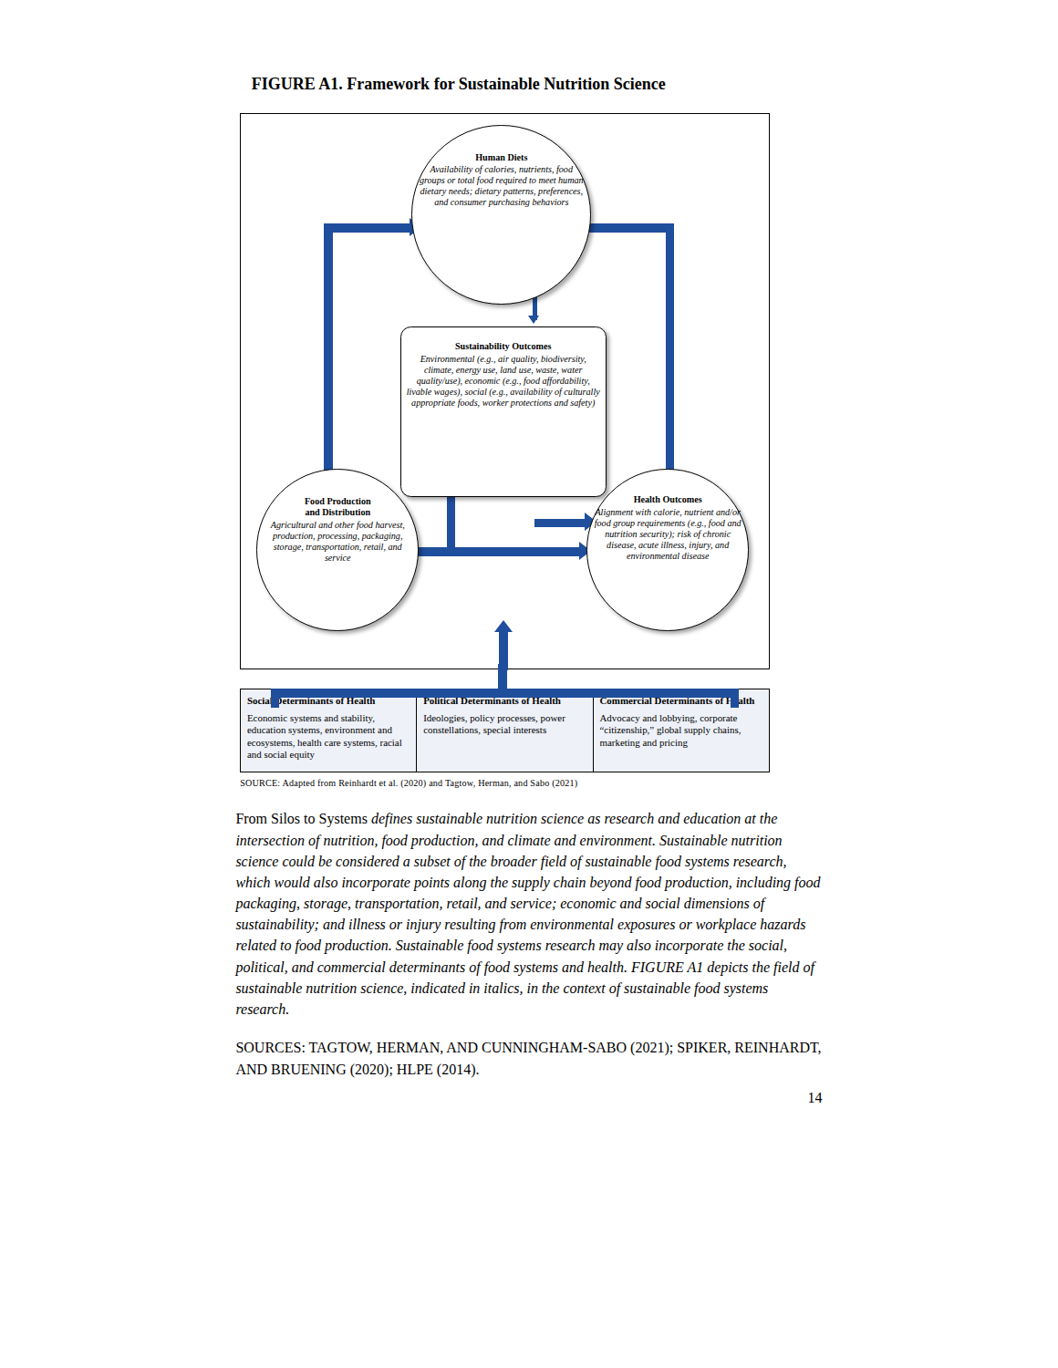FIGURE A1. Framework for Sustainable Nutrition Science
Human Diets Availability of calories, nutrients, food groups or total food required to meet human dietary needs; dietary patterns, preferences, and consumer purchasing behaviors
Sustainability Outcomes Environmental (e.g., air quality, biodiversity, climate, energy use, land use, waste, water quality/use), economic (e.g., food affordability, livable wages), social (e.g., availability of culturally appropriate foods, worker protections and safety)
Food Production
and Distribution Agricultural and other food harvest, production, processing, packaging, storage, transportation, retail, and service
Health Outcomes Alignment with calorie, nutrient and/or food group requirements (e.g., food and nutrition security); risk of chronic disease, acute illness, injury, and environmental disease
| Social Determinants of Health Economic systems and stability, education systems, environment and ecosystems, health care systems, racial and social equity | Political Determinants of Health Ideologies, policy processes, power constellations, special interests | Commercial Determinants of Health Advocacy and lobbying, corporate “citizenship,” global supply chains, marketing and pricing |
SOURCE: Adapted from Reinhardt et al. (2020) and Tagtow, Herman, and Sabo (2021)
From Silos to Systems defines sustainable nutrition science as research and education at the intersection of nutrition, food production, and climate and environment. Sustainable nutrition science could be considered a subset of the broader field of sustainable food systems research, which would also incorporate points along the supply chain beyond food production, including food packaging, storage, transportation, retail, and service; economic and social dimensions of sustainability; and illness or injury resulting from environmental exposures or workplace hazards related to food production. Sustainable food systems research may also incorporate the social, political, and commercial determinants of food systems and health. FIGURE A1 depicts the field of sustainable nutrition science, indicated in italics, in the context of sustainable food systems research.
SOURCES: TAGTOW, HERMAN, AND CUNNINGHAM-SABO (2021); SPIKER, REINHARDT, AND BRUENING (2020); HLPE (2014).
14